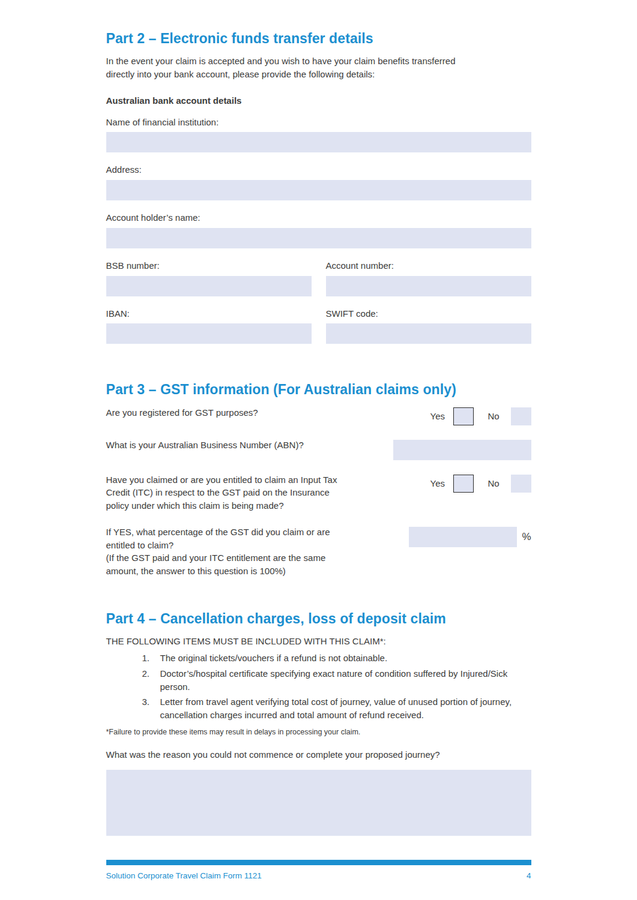Part 2 – Electronic funds transfer details
In the event your claim is accepted and you wish to have your claim benefits transferred
directly into your bank account, please provide the following details:
Australian bank account details
Name of financial institution:
Address:
Account holder’s name:
BSB number:
Account number:
IBAN:
SWIFT code:
Part 3 – GST information (For Australian claims only)
Are you registered for GST purposes?
Yes No
What is your Australian Business Number (ABN)?
Have you claimed or are you entitled to claim an Input Tax Credit (ITC) in respect to the GST paid on the Insurance policy under which this claim is being made?
Yes No
If YES, what percentage of the GST did you claim or are entitled to claim?
(If the GST paid and your ITC entitlement are the same amount, the answer to this question is 100%)
%
Part 4 – Cancellation charges, loss of deposit claim
THE FOLLOWING ITEMS MUST BE INCLUDED WITH THIS CLAIM*:
1. The original tickets/vouchers if a refund is not obtainable.
2. Doctor’s/hospital certificate specifying exact nature of condition suffered by Injured/Sick person.
3. Letter from travel agent verifying total cost of journey, value of unused portion of journey, cancellation charges incurred and total amount of refund received.
*Failure to provide these items may result in delays in processing your claim.
What was the reason you could not commence or complete your proposed journey?
Solution Corporate Travel Claim Form 1121 4